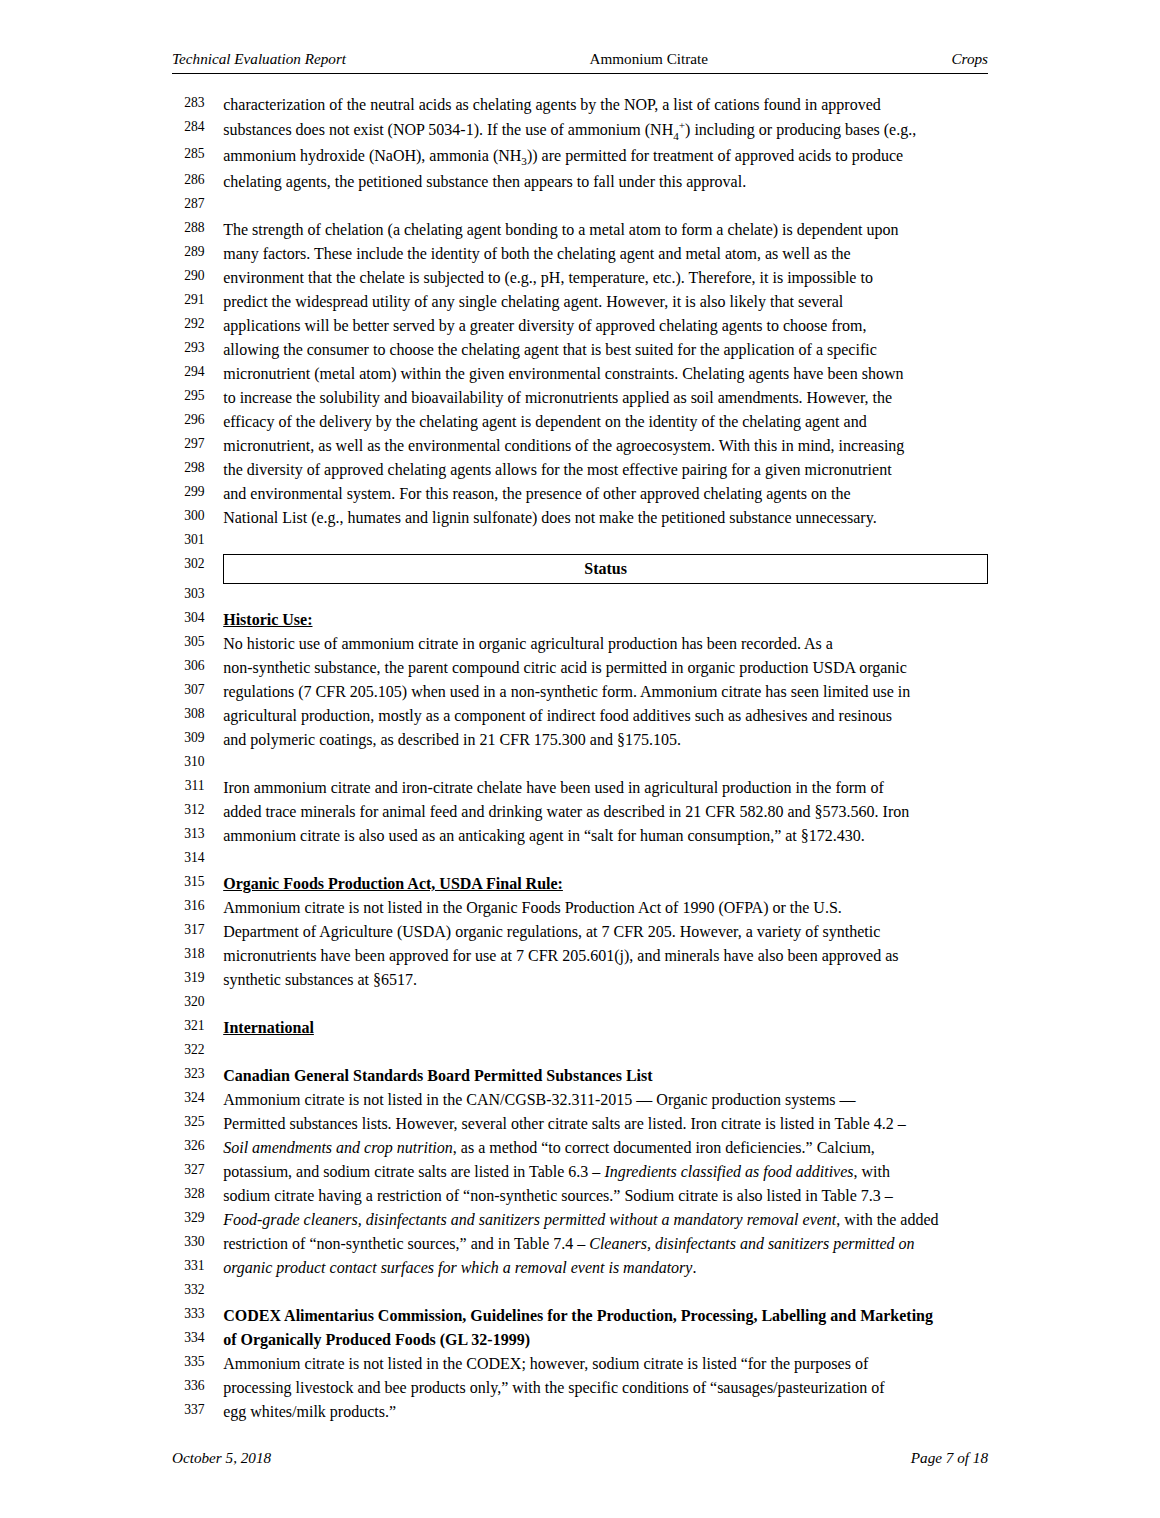Technical Evaluation Report Ammonium Citrate Crops
characterization of the neutral acids as chelating agents by the NOP, a list of cations found in approved
substances does not exist (NOP 5034-1). If the use of ammonium (NH4+) including or producing bases (e.g.,
ammonium hydroxide (NaOH), ammonia (NH3)) are permitted for treatment of approved acids to produce
chelating agents, the petitioned substance then appears to fall under this approval.
The strength of chelation (a chelating agent bonding to a metal atom to form a chelate) is dependent upon
many factors. These include the identity of both the chelating agent and metal atom, as well as the
environment that the chelate is subjected to (e.g., pH, temperature, etc.). Therefore, it is impossible to
predict the widespread utility of any single chelating agent. However, it is also likely that several
applications will be better served by a greater diversity of approved chelating agents to choose from,
allowing the consumer to choose the chelating agent that is best suited for the application of a specific
micronutrient (metal atom) within the given environmental constraints. Chelating agents have been shown
to increase the solubility and bioavailability of micronutrients applied as soil amendments. However, the
efficacy of the delivery by the chelating agent is dependent on the identity of the chelating agent and
micronutrient, as well as the environmental conditions of the agroecosystem. With this in mind, increasing
the diversity of approved chelating agents allows for the most effective pairing for a given micronutrient
and environmental system. For this reason, the presence of other approved chelating agents on the
National List (e.g., humates and lignin sulfonate) does not make the petitioned substance unnecessary.
Status
Historic Use:
No historic use of ammonium citrate in organic agricultural production has been recorded. As a
non-synthetic substance, the parent compound citric acid is permitted in organic production USDA organic
regulations (7 CFR 205.105) when used in a non-synthetic form. Ammonium citrate has seen limited use in
agricultural production, mostly as a component of indirect food additives such as adhesives and resinous
and polymeric coatings, as described in 21 CFR 175.300 and §175.105.
Iron ammonium citrate and iron-citrate chelate have been used in agricultural production in the form of
added trace minerals for animal feed and drinking water as described in 21 CFR 582.80 and §573.560. Iron
ammonium citrate is also used as an anticaking agent in “salt for human consumption,” at §172.430.
Organic Foods Production Act, USDA Final Rule:
Ammonium citrate is not listed in the Organic Foods Production Act of 1990 (OFPA) or the U.S.
Department of Agriculture (USDA) organic regulations, at 7 CFR 205. However, a variety of synthetic
micronutrients have been approved for use at 7 CFR 205.601(j), and minerals have also been approved as
synthetic substances at §6517.
International
Canadian General Standards Board Permitted Substances List
Ammonium citrate is not listed in the CAN/CGSB-32.311-2015 — Organic production systems —
Permitted substances lists. However, several other citrate salts are listed. Iron citrate is listed in Table 4.2 –
Soil amendments and crop nutrition, as a method “to correct documented iron deficiencies.” Calcium,
potassium, and sodium citrate salts are listed in Table 6.3 – Ingredients classified as food additives, with
sodium citrate having a restriction of “non-synthetic sources.” Sodium citrate is also listed in Table 7.3 –
Food-grade cleaners, disinfectants and sanitizers permitted without a mandatory removal event, with the added
restriction of “non-synthetic sources,” and in Table 7.4 – Cleaners, disinfectants and sanitizers permitted on
organic product contact surfaces for which a removal event is mandatory.
CODEX Alimentarius Commission, Guidelines for the Production, Processing, Labelling and Marketing
of Organically Produced Foods (GL 32-1999)
Ammonium citrate is not listed in the CODEX; however, sodium citrate is listed “for the purposes of
processing livestock and bee products only,” with the specific conditions of “sausages/pasteurization of
egg whites/milk products.”
October 5, 2018 Page 7 of 18